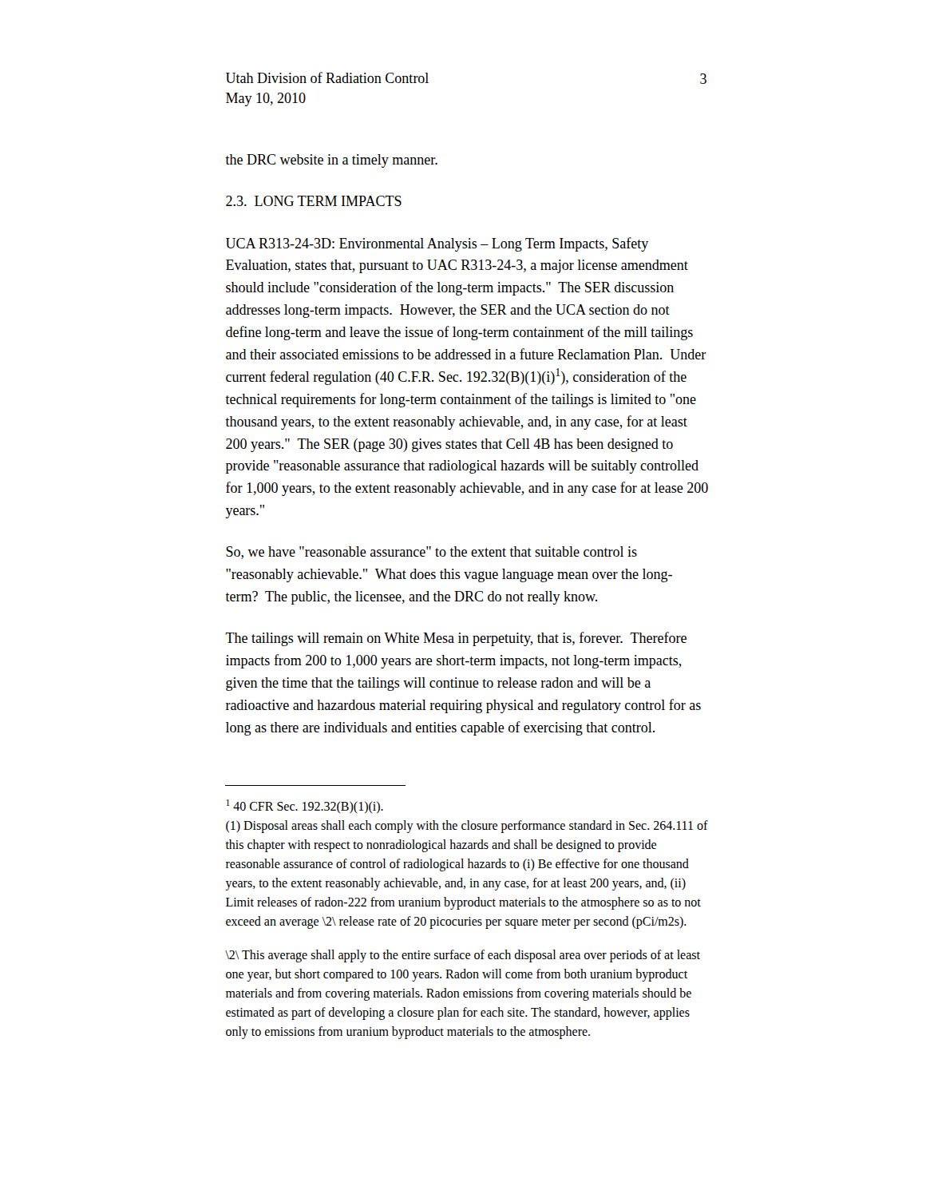Utah Division of Radiation Control
May 10, 2010
3
the DRC website in a timely manner.
2.3. Long Term Impacts
UCA R313-24-3D: Environmental Analysis – Long Term Impacts, Safety Evaluation, states that, pursuant to UAC R313-24-3, a major license amendment should include "consideration of the long-term impacts." The SER discussion addresses long-term impacts. However, the SER and the UCA section do not define long-term and leave the issue of long-term containment of the mill tailings and their associated emissions to be addressed in a future Reclamation Plan. Under current federal regulation (40 C.F.R. Sec. 192.32(B)(1)(i)1), consideration of the technical requirements for long-term containment of the tailings is limited to "one thousand years, to the extent reasonably achievable, and, in any case, for at least 200 years." The SER (page 30) gives states that Cell 4B has been designed to provide "reasonable assurance that radiological hazards will be suitably controlled for 1,000 years, to the extent reasonably achievable, and in any case for at lease 200 years."
So, we have "reasonable assurance" to the extent that suitable control is "reasonably achievable." What does this vague language mean over the long-term? The public, the licensee, and the DRC do not really know.
The tailings will remain on White Mesa in perpetuity, that is, forever. Therefore impacts from 200 to 1,000 years are short-term impacts, not long-term impacts, given the time that the tailings will continue to release radon and will be a radioactive and hazardous material requiring physical and regulatory control for as long as there are individuals and entities capable of exercising that control.
1 40 CFR Sec. 192.32(B)(1)(i).
(1) Disposal areas shall each comply with the closure performance standard in Sec. 264.111 of this chapter with respect to nonradiological hazards and shall be designed to provide reasonable assurance of control of radiological hazards to (i) Be effective for one thousand years, to the extent reasonably achievable, and, in any case, for at least 200 years, and, (ii) Limit releases of radon-222 from uranium byproduct materials to the atmosphere so as to not exceed an average \2\ release rate of 20 picocuries per square meter per second (pCi/m2s).
\2\ This average shall apply to the entire surface of each disposal area over periods of at least one year, but short compared to 100 years. Radon will come from both uranium byproduct materials and from covering materials. Radon emissions from covering materials should be estimated as part of developing a closure plan for each site. The standard, however, applies only to emissions from uranium byproduct materials to the atmosphere.